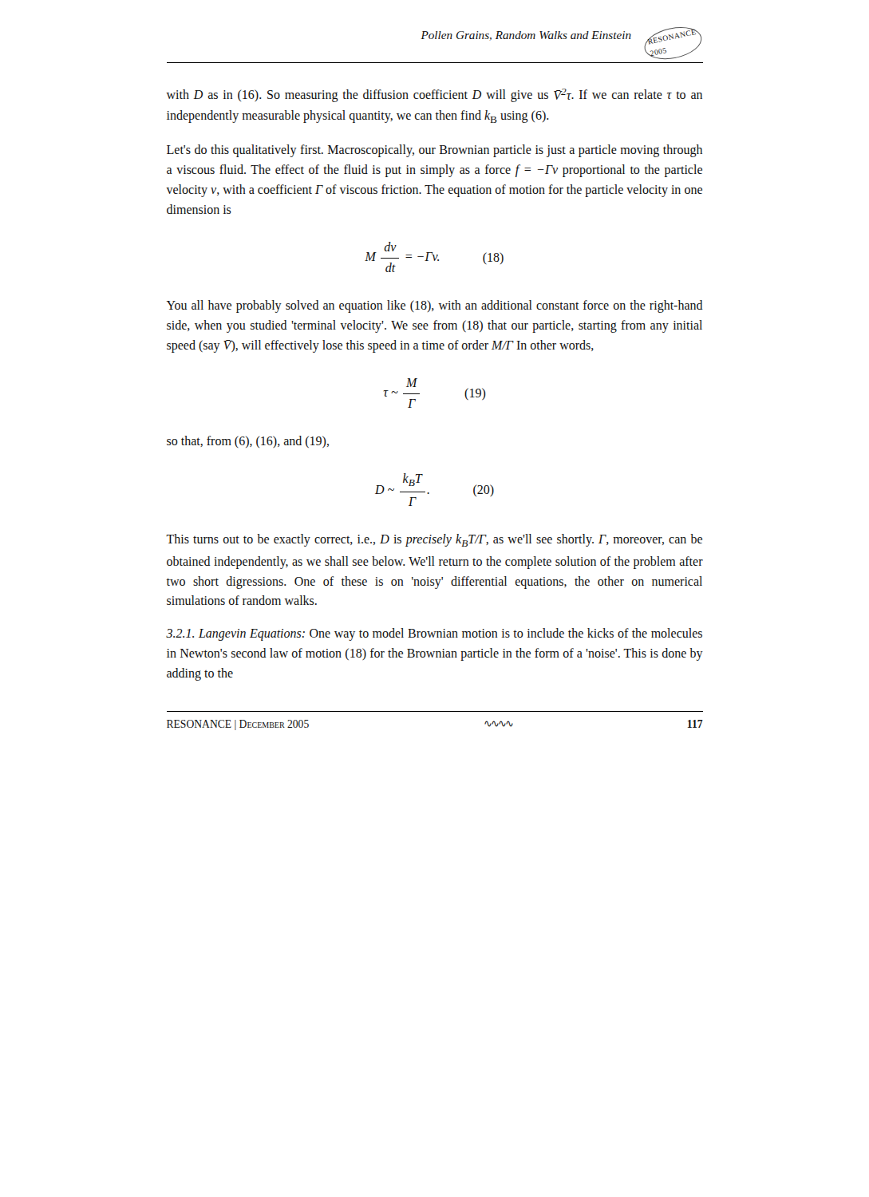Pollen Grains, Random Walks and Einstein RESONANCE
2005
with D as in (16). So measuring the diffusion coefficient D will give us V̄2τ. If we can relate τ to an independently measurable physical quantity, we can then find kB using (6).
Let's do this qualitatively first. Macroscopically, our Brownian particle is just a particle moving through a viscous fluid. The effect of the fluid is put in simply as a force f = −Γv proportional to the particle velocity v, with a coefficient Γ of viscous friction. The equation of motion for the particle velocity in one dimension is
M dv dt = −Γv. (18)
You all have probably solved an equation like (18), with an additional constant force on the right-hand side, when you studied 'terminal velocity'. We see from (18) that our particle, starting from any initial speed (say V̄), will effectively lose this speed in a time of order M/Γ In other words,
τ ~ MΓ (19)
so that, from (6), (16), and (19),
D ~ kBT Γ. (20)
This turns out to be exactly correct, i.e., D is precisely kBT/Γ, as we'll see shortly. Γ, moreover, can be obtained independently, as we shall see below. We'll return to the complete solution of the problem after two short digressions. One of these is on 'noisy' differential equations, the other on numerical simulations of random walks.
3.2.1. Langevin Equations: One way to model Brownian motion is to include the kicks of the molecules in Newton's second law of motion (18) for the Brownian particle in the form of a 'noise'. This is done by adding to the
RESONANCE | December 2005 ∿∿∿∿ 117